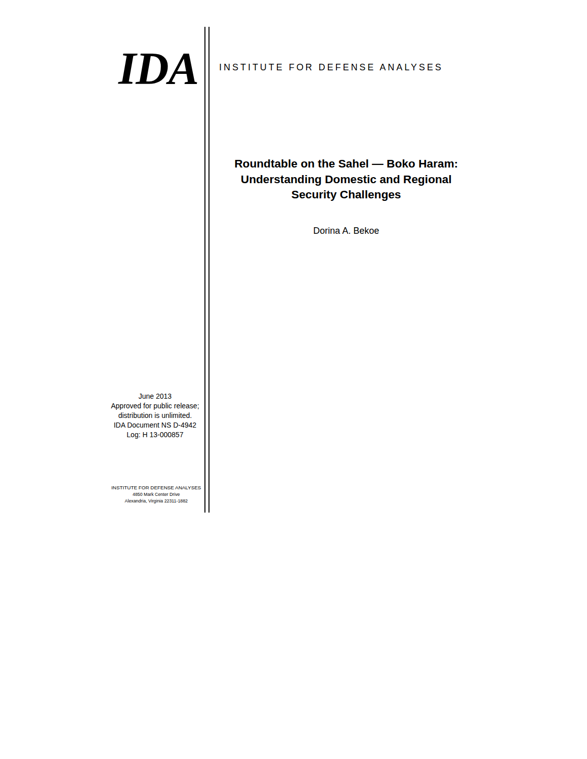IDA
INSTITUTE FOR DEFENSE ANALYSES
Roundtable on the Sahel — Boko Haram: Understanding Domestic and Regional Security Challenges
Dorina A. Bekoe
June 2013 Approved for public release; distribution is unlimited. IDA Document NS D-4942 Log: H 13-000857
INSTITUTE FOR DEFENSE ANALYSES
4850 Mark Center Drive
Alexandria, Virginia 22311-1882